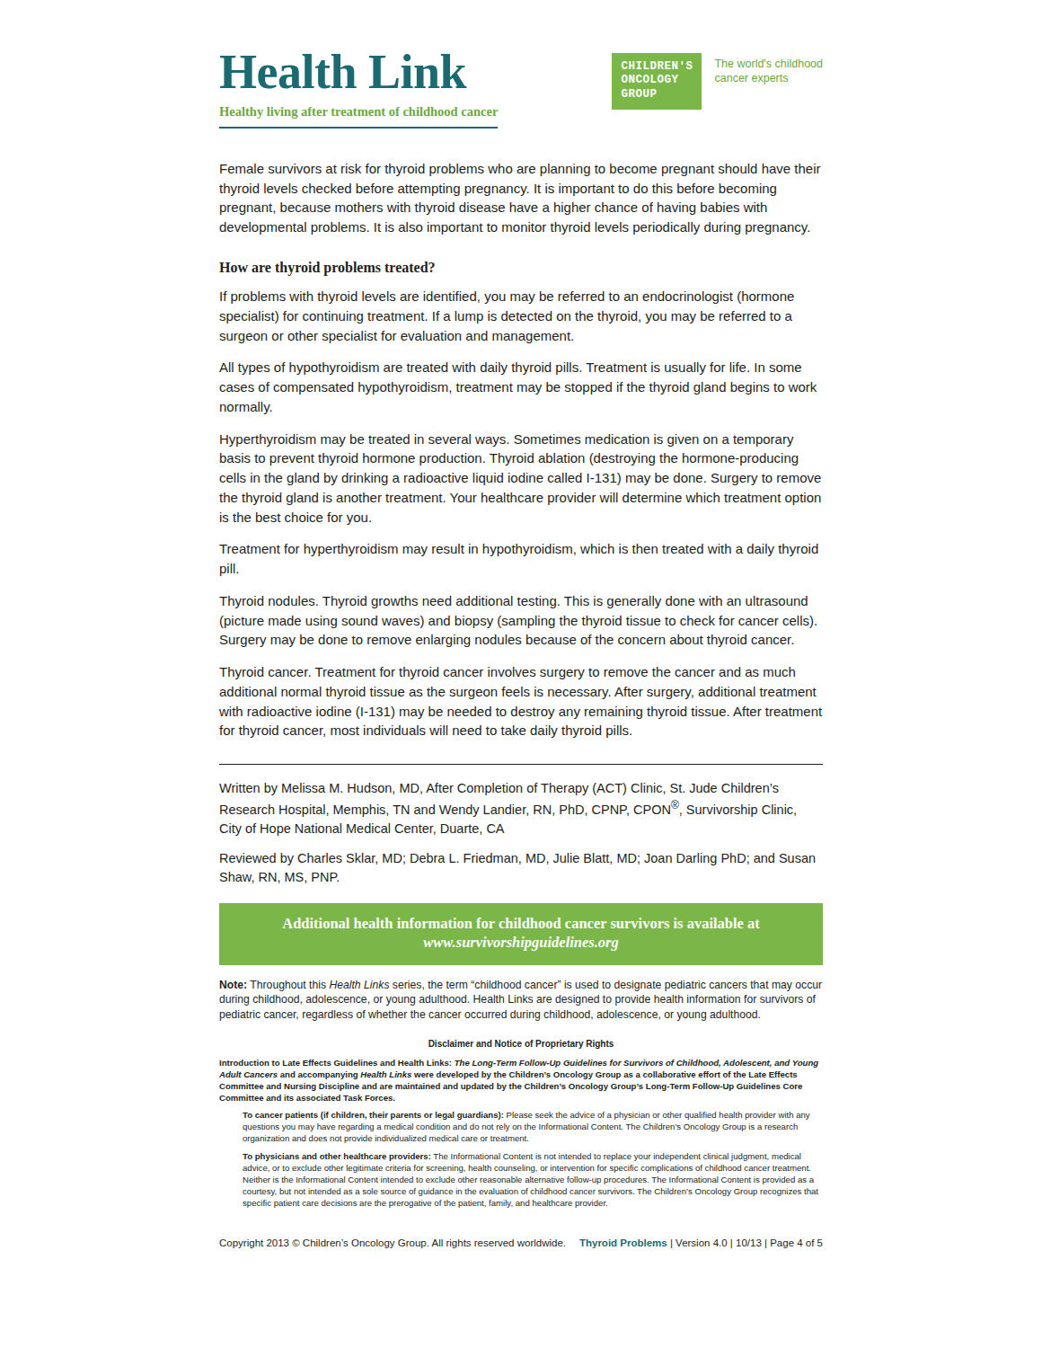Health Link
Healthy living after treatment of childhood cancer
Children's
Oncology
Group
The world's childhood
cancer experts
Female survivors at risk for thyroid problems who are planning to become pregnant should have their thyroid levels checked before attempting pregnancy. It is important to do this before becoming pregnant, because mothers with thyroid disease have a higher chance of having babies with developmental problems. It is also important to monitor thyroid levels periodically during pregnancy.
How are thyroid problems treated?
If problems with thyroid levels are identified, you may be referred to an endocrinologist (hormone specialist) for continuing treatment. If a lump is detected on the thyroid, you may be referred to a surgeon or other specialist for evaluation and management.
All types of hypothyroidism are treated with daily thyroid pills. Treatment is usually for life. In some cases of compensated hypothyroidism, treatment may be stopped if the thyroid gland begins to work normally.
Hyperthyroidism may be treated in several ways. Sometimes medication is given on a temporary basis to prevent thyroid hormone production. Thyroid ablation (destroying the hormone-producing cells in the gland by drinking a radioactive liquid iodine called I-131) may be done. Surgery to remove the thyroid gland is another treatment. Your healthcare provider will determine which treatment option is the best choice for you.
Treatment for hyperthyroidism may result in hypothyroidism, which is then treated with a daily thyroid pill.
Thyroid nodules. Thyroid growths need additional testing. This is generally done with an ultrasound (picture made using sound waves) and biopsy (sampling the thyroid tissue to check for cancer cells). Surgery may be done to remove enlarging nodules because of the concern about thyroid cancer.
Thyroid cancer. Treatment for thyroid cancer involves surgery to remove the cancer and as much additional normal thyroid tissue as the surgeon feels is necessary. After surgery, additional treatment with radioactive iodine (I-131) may be needed to destroy any remaining thyroid tissue. After treatment for thyroid cancer, most individuals will need to take daily thyroid pills.
Written by Melissa M. Hudson, MD, After Completion of Therapy (ACT) Clinic, St. Jude Children’s Research Hospital, Memphis, TN and Wendy Landier, RN, PhD, CPNP, CPON®, Survivorship Clinic, City of Hope National Medical Center, Duarte, CA
Reviewed by Charles Sklar, MD; Debra L. Friedman, MD, Julie Blatt, MD; Joan Darling PhD; and Susan Shaw, RN, MS, PNP.
Additional health information for childhood cancer survivors is available at
www.survivorshipguidelines.org
Note: Throughout this Health Links series, the term “childhood cancer” is used to designate pediatric cancers that may occur during childhood, adolescence, or young adulthood. Health Links are designed to provide health information for survivors of pediatric cancer, regardless of whether the cancer occurred during childhood, adolescence, or young adulthood.
Disclaimer and Notice of Proprietary Rights
Introduction to Late Effects Guidelines and Health Links: The Long-Term Follow-Up Guidelines for Survivors of Childhood, Adolescent, and Young Adult Cancers and accompanying Health Links were developed by the Children’s Oncology Group as a collaborative effort of the Late Effects Committee and Nursing Discipline and are maintained and updated by the Children’s Oncology Group’s Long-Term Follow-Up Guidelines Core Committee and its associated Task Forces.
To cancer patients (if children, their parents or legal guardians): Please seek the advice of a physician or other qualified health provider with any questions you may have regarding a medical condition and do not rely on the Informational Content. The Children’s Oncology Group is a research organization and does not provide individualized medical care or treatment.
To physicians and other healthcare providers: The Informational Content is not intended to replace your independent clinical judgment, medical advice, or to exclude other legitimate criteria for screening, health counseling, or intervention for specific complications of childhood cancer treatment. Neither is the Informational Content intended to exclude other reasonable alternative follow-up procedures. The Informational Content is provided as a courtesy, but not intended as a sole source of guidance in the evaluation of childhood cancer survivors. The Children’s Oncology Group recognizes that specific patient care decisions are the prerogative of the patient, family, and healthcare provider.
Copyright 2013 © Children’s Oncology Group. All rights reserved worldwide.
Thyroid Problems | Version 4.0 | 10/13 | Page 4 of 5